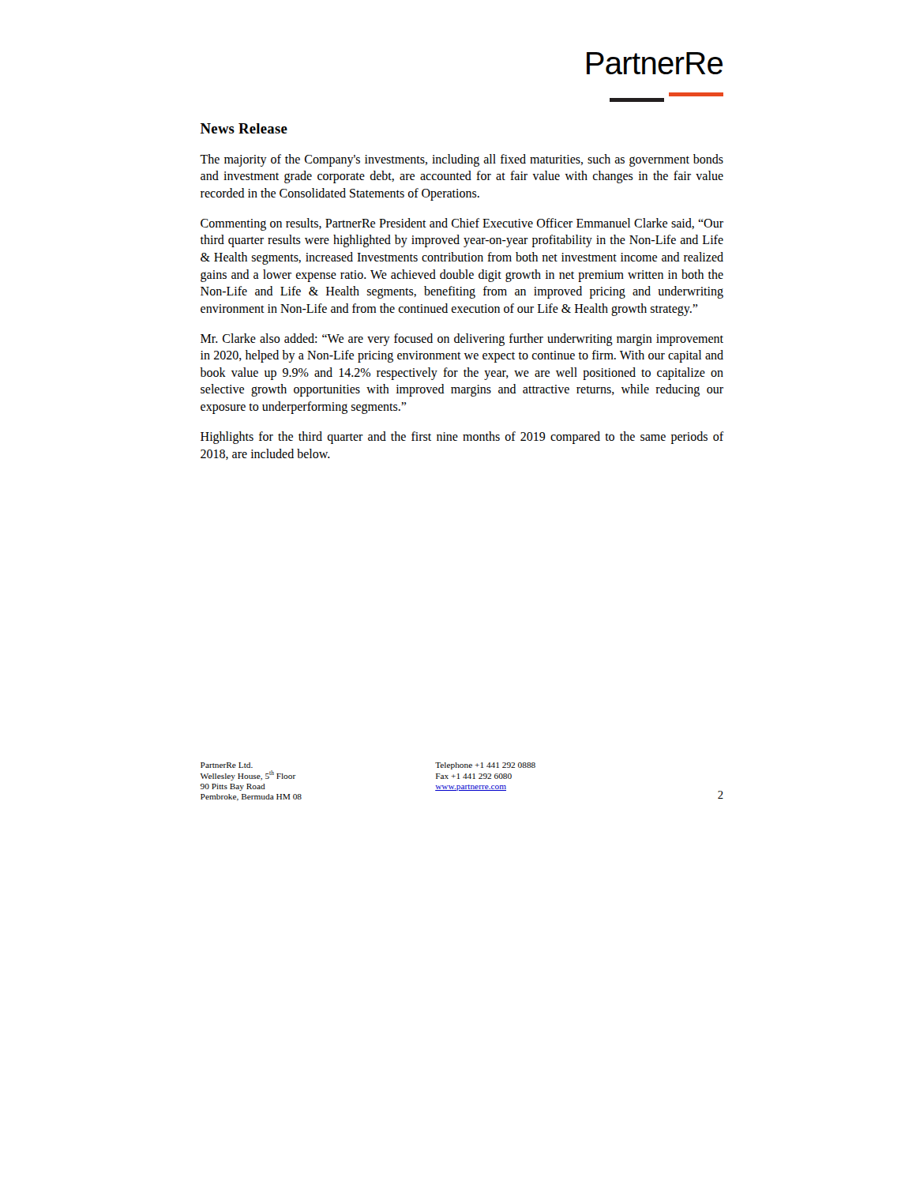PartnerRe
News Release
The majority of the Company's investments, including all fixed maturities, such as government bonds and investment grade corporate debt, are accounted for at fair value with changes in the fair value recorded in the Consolidated Statements of Operations.
Commenting on results, PartnerRe President and Chief Executive Officer Emmanuel Clarke said, “Our third quarter results were highlighted by improved year-on-year profitability in the Non-Life and Life & Health segments, increased Investments contribution from both net investment income and realized gains and a lower expense ratio. We achieved double digit growth in net premium written in both the Non-Life and Life & Health segments, benefiting from an improved pricing and underwriting environment in Non-Life and from the continued execution of our Life & Health growth strategy.”
Mr. Clarke also added: “We are very focused on delivering further underwriting margin improvement in 2020, helped by a Non-Life pricing environment we expect to continue to firm. With our capital and book value up 9.9% and 14.2% respectively for the year, we are well positioned to capitalize on selective growth opportunities with improved margins and attractive returns, while reducing our exposure to underperforming segments.”
Highlights for the third quarter and the first nine months of 2019 compared to the same periods of 2018, are included below.
| PartnerRe Ltd. Wellesley House, 5 th Floor 90 Pitts Bay Road Pembroke, Bermuda HM 08 | Telephone +1 441 292 0888 Fax +1 441 292 6080 www.partnerre.com | 2 |